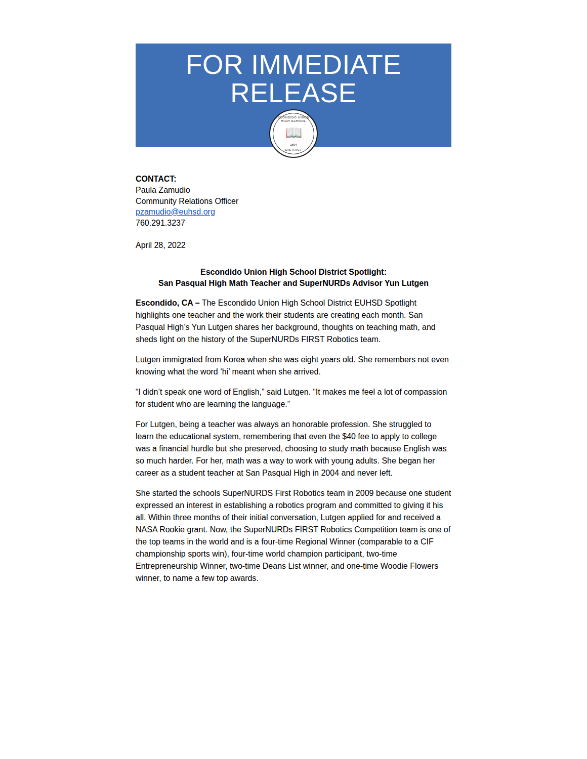For Immediate Release
ESCONDIDO UNION HIGH SCHOOL 📖 1894 DISTRICT
CONTACT:
Paula Zamudio
Community Relations Officer
pzamudio@euhsd.org
760.291.3237
April 28, 2022
Escondido Union High School District Spotlight: San Pasqual High Math Teacher and SuperNURDs Advisor Yun Lutgen
Escondido, CA – The Escondido Union High School District EUHSD Spotlight highlights one teacher and the work their students are creating each month. San Pasqual High’s Yun Lutgen shares her background, thoughts on teaching math, and sheds light on the history of the SuperNURDs FIRST Robotics team.
Lutgen immigrated from Korea when she was eight years old. She remembers not even knowing what the word ‘hi’ meant when she arrived.
“I didn’t speak one word of English,” said Lutgen. “It makes me feel a lot of compassion for student who are learning the language.”
For Lutgen, being a teacher was always an honorable profession. She struggled to learn the educational system, remembering that even the $40 fee to apply to college was a financial hurdle but she preserved, choosing to study math because English was so much harder. For her, math was a way to work with young adults. She began her career as a student teacher at San Pasqual High in 2004 and never left.
She started the schools SuperNURDS First Robotics team in 2009 because one student expressed an interest in establishing a robotics program and committed to giving it his all. Within three months of their initial conversation, Lutgen applied for and received a NASA Rookie grant. Now, the SuperNURDs FIRST Robotics Competition team is one of the top teams in the world and is a four-time Regional Winner (comparable to a CIF championship sports win), four-time world champion participant, two-time Entrepreneurship Winner, two-time Deans List winner, and one-time Woodie Flowers winner, to name a few top awards.